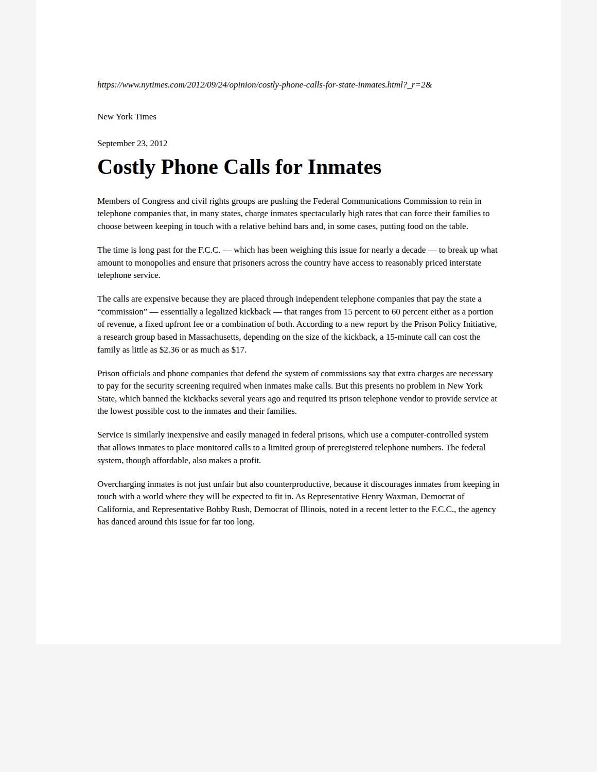https://www.nytimes.com/2012/09/24/opinion/costly-phone-calls-for-state-inmates.html?_r=2&
New York Times
September 23, 2012
Costly Phone Calls for Inmates
Members of Congress and civil rights groups are pushing the Federal Communications Commission to rein in telephone companies that, in many states, charge inmates spectacularly high rates that can force their families to choose between keeping in touch with a relative behind bars and, in some cases, putting food on the table.
The time is long past for the F.C.C. — which has been weighing this issue for nearly a decade — to break up what amount to monopolies and ensure that prisoners across the country have access to reasonably priced interstate telephone service.
The calls are expensive because they are placed through independent telephone companies that pay the state a “commission” — essentially a legalized kickback — that ranges from 15 percent to 60 percent either as a portion of revenue, a fixed upfront fee or a combination of both. According to a new report by the Prison Policy Initiative, a research group based in Massachusetts, depending on the size of the kickback, a 15-minute call can cost the family as little as $2.36 or as much as $17.
Prison officials and phone companies that defend the system of commissions say that extra charges are necessary to pay for the security screening required when inmates make calls. But this presents no problem in New York State, which banned the kickbacks several years ago and required its prison telephone vendor to provide service at the lowest possible cost to the inmates and their families.
Service is similarly inexpensive and easily managed in federal prisons, which use a computer-controlled system that allows inmates to place monitored calls to a limited group of preregistered telephone numbers. The federal system, though affordable, also makes a profit.
Overcharging inmates is not just unfair but also counterproductive, because it discourages inmates from keeping in touch with a world where they will be expected to fit in. As Representative Henry Waxman, Democrat of California, and Representative Bobby Rush, Democrat of Illinois, noted in a recent letter to the F.C.C., the agency has danced around this issue for far too long.